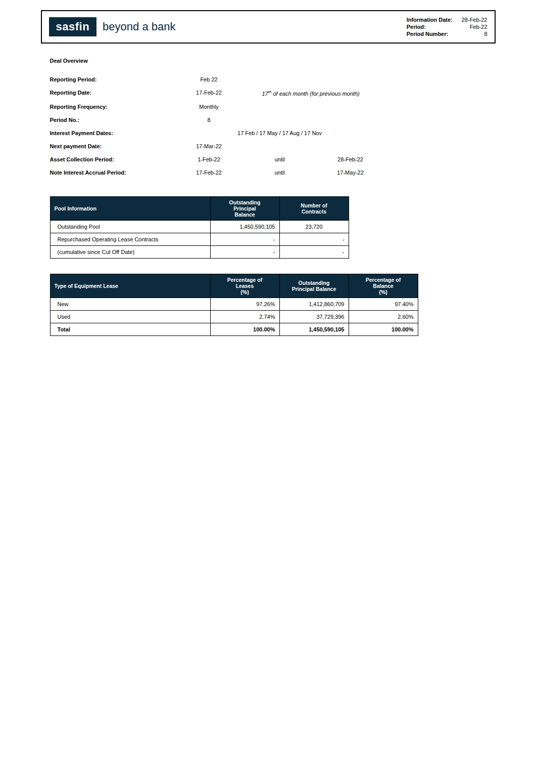sasfin beyond a bank
| Information Date: | 28-Feb-22 |
| Period: | Feb-22 |
| Period Number: | 8 |
Deal Overview
| Reporting Period: | Feb 22 | | |
| Reporting Date: | 17-Feb-22 | 17 th of each month (for previous month) |
| Reporting Frequency: | Monthly | | |
| Period No.: | 8 | | |
| Interest Payment Dates: | 17 Feb / 17 May / 17 Aug / 17 Nov |
| Next payment Date: | 17-Mar-22 | | |
| Asset Collection Period: | 1-Feb-22 | until | 28-Feb-22 |
| Note Interest Accrual Period: | 17-Feb-22 | until | 17-May-22 |
| Pool Information | Outstanding Principal Balance | Number of Contracts |
| --- | --- | --- |
| Outstanding Pool | 1,450,590,105 | 23,720 |
| Repurchased Operating Lease Contracts | - | - |
| (cumulative since Cut Off Date) | - | - |
| Type of Equipment Lease | Percentage of Leases (%) | Outstanding Principal Balance | Percentage of Balance (%) |
| --- | --- | --- | --- |
| New | 97.26% | 1,412,860,709 | 97.40% |
| Used | 2.74% | 37,729,396 | 2.60% |
| Total | 100.00% | 1,450,590,105 | 100.00% |